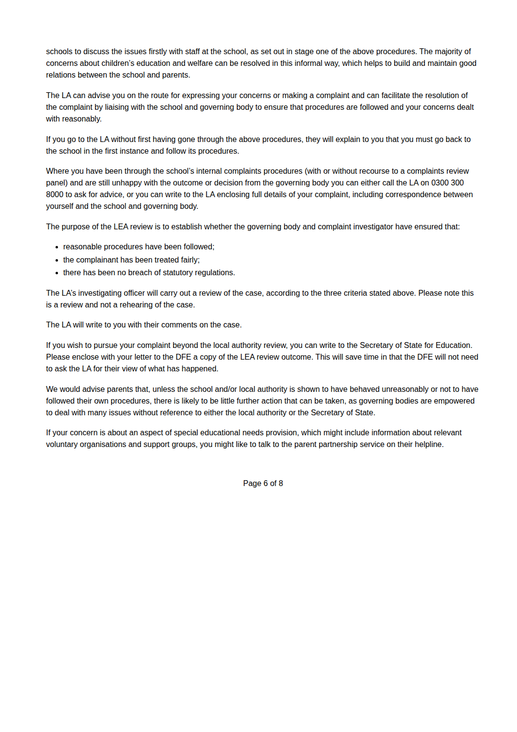schools to discuss the issues firstly with staff at the school, as set out in stage one of the above procedures. The majority of concerns about children’s education and welfare can be resolved in this informal way, which helps to build and maintain good relations between the school and parents.
The LA can advise you on the route for expressing your concerns or making a complaint and can facilitate the resolution of the complaint by liaising with the school and governing body to ensure that procedures are followed and your concerns dealt with reasonably.
If you go to the LA without first having gone through the above procedures, they will explain to you that you must go back to the school in the first instance and follow its procedures.
Where you have been through the school’s internal complaints procedures (with or without recourse to a complaints review panel) and are still unhappy with the outcome or decision from the governing body you can either call the LA on 0300 300 8000 to ask for advice, or you can write to the LA enclosing full details of your complaint, including correspondence between yourself and the school and governing body.
The purpose of the LEA review is to establish whether the governing body and complaint investigator have ensured that:
reasonable procedures have been followed;
the complainant has been treated fairly;
there has been no breach of statutory regulations.
The LA’s investigating officer will carry out a review of the case, according to the three criteria stated above. Please note this is a review and not a rehearing of the case.
The LA will write to you with their comments on the case.
If you wish to pursue your complaint beyond the local authority review, you can write to the Secretary of State for Education. Please enclose with your letter to the DFE a copy of the LEA review outcome. This will save time in that the DFE will not need to ask the LA for their view of what has happened.
We would advise parents that, unless the school and/or local authority is shown to have behaved unreasonably or not to have followed their own procedures, there is likely to be little further action that can be taken, as governing bodies are empowered to deal with many issues without reference to either the local authority or the Secretary of State.
If your concern is about an aspect of special educational needs provision, which might include information about relevant voluntary organisations and support groups, you might like to talk to the parent partnership service on their helpline.
Page 6 of 8